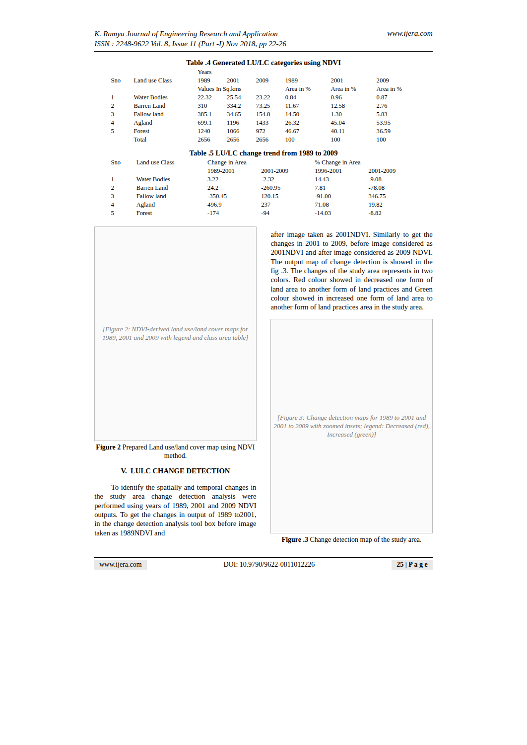K. Ramya Journal of Engineering Research and Application
ISSN : 2248-9622 Vol. 8, Issue 11 (Part -I) Nov 2018, pp 22-26
www.ijera.com
Table .4 Generated LU/LC categories using NDVI
| | | Years | | | | | |
| Sno | Land use Class | 1989 | 2001 | 2009 | 1989 | 2001 | 2009 |
| | | Values In Sq.kms | Area in % | Area in % | Area in % |
| 1 | Water Bodies | 22.32 | 25.54 | 23.22 | 0.84 | 0.96 | 0.87 |
| 2 | Barren Land | 310 | 334.2 | 73.25 | 11.67 | 12.58 | 2.76 |
| 3 | Fallow land | 385.1 | 34.65 | 154.8 | 14.50 | 1.30 | 5.83 |
| 4 | Agland | 699.1 | 1196 | 1433 | 26.32 | 45.04 | 53.95 |
| 5 | Forest | 1240 | 1066 | 972 | 46.67 | 40.11 | 36.59 |
| | Total | 2656 | 2656 | 2656 | 100 | 100 | 100 |
Table .5 LU/LC change trend from 1989 to 2009
| Sno | Land use Class | Change in Area | % Change in Area |
| | | 1989-2001 | 2001-2009 | 1996-2001 | 2001-2009 |
| 1 | Water Bodies | 3.22 | -2.32 | 14.43 | -9.08 |
| 2 | Barren Land | 24.2 | -260.95 | 7.81 | -78.08 |
| 3 | Fallow land | -350.45 | 120.15 | -91.00 | 346.75 |
| 4 | Agland | 496.9 | 237 | 71.08 | 19.82 |
| 5 | Forest | -174 | -94 | -14.03 | -8.82 |
[Figure 2: NDVI-derived land use/land cover maps for 1989, 2001 and 2009 with legend and class area table]
Figure 2 Prepared Land use/land cover map using NDVI method.
V. LULC CHANGE DETECTION
To identify the spatially and temporal changes in the study area change detection analysis were performed using years of 1989, 2001 and 2009 NDVI outputs. To get the changes in output of 1989 to2001, in the change detection analysis tool box before image taken as 1989NDVI and
after image taken as 2001NDVI. Similarly to get the changes in 2001 to 2009, before image considered as 2001NDVI and after image considered as 2009 NDVI. The output map of change detection is showed in the fig .3. The changes of the study area represents in two colors. Red colour showed in decreased one form of land area to another form of land practices and Green colour showed in increased one form of land area to another form of land practices area in the study area.
[Figure 3: Change detection maps for 1989 to 2001 and 2001 to 2009 with zoomed insets; legend: Decreased (red), Increased (green)]
Figure .3 Change detection map of the study area.
www.ijera.com
DOI: 10.9790/9622-0811012226
25 | P a g e